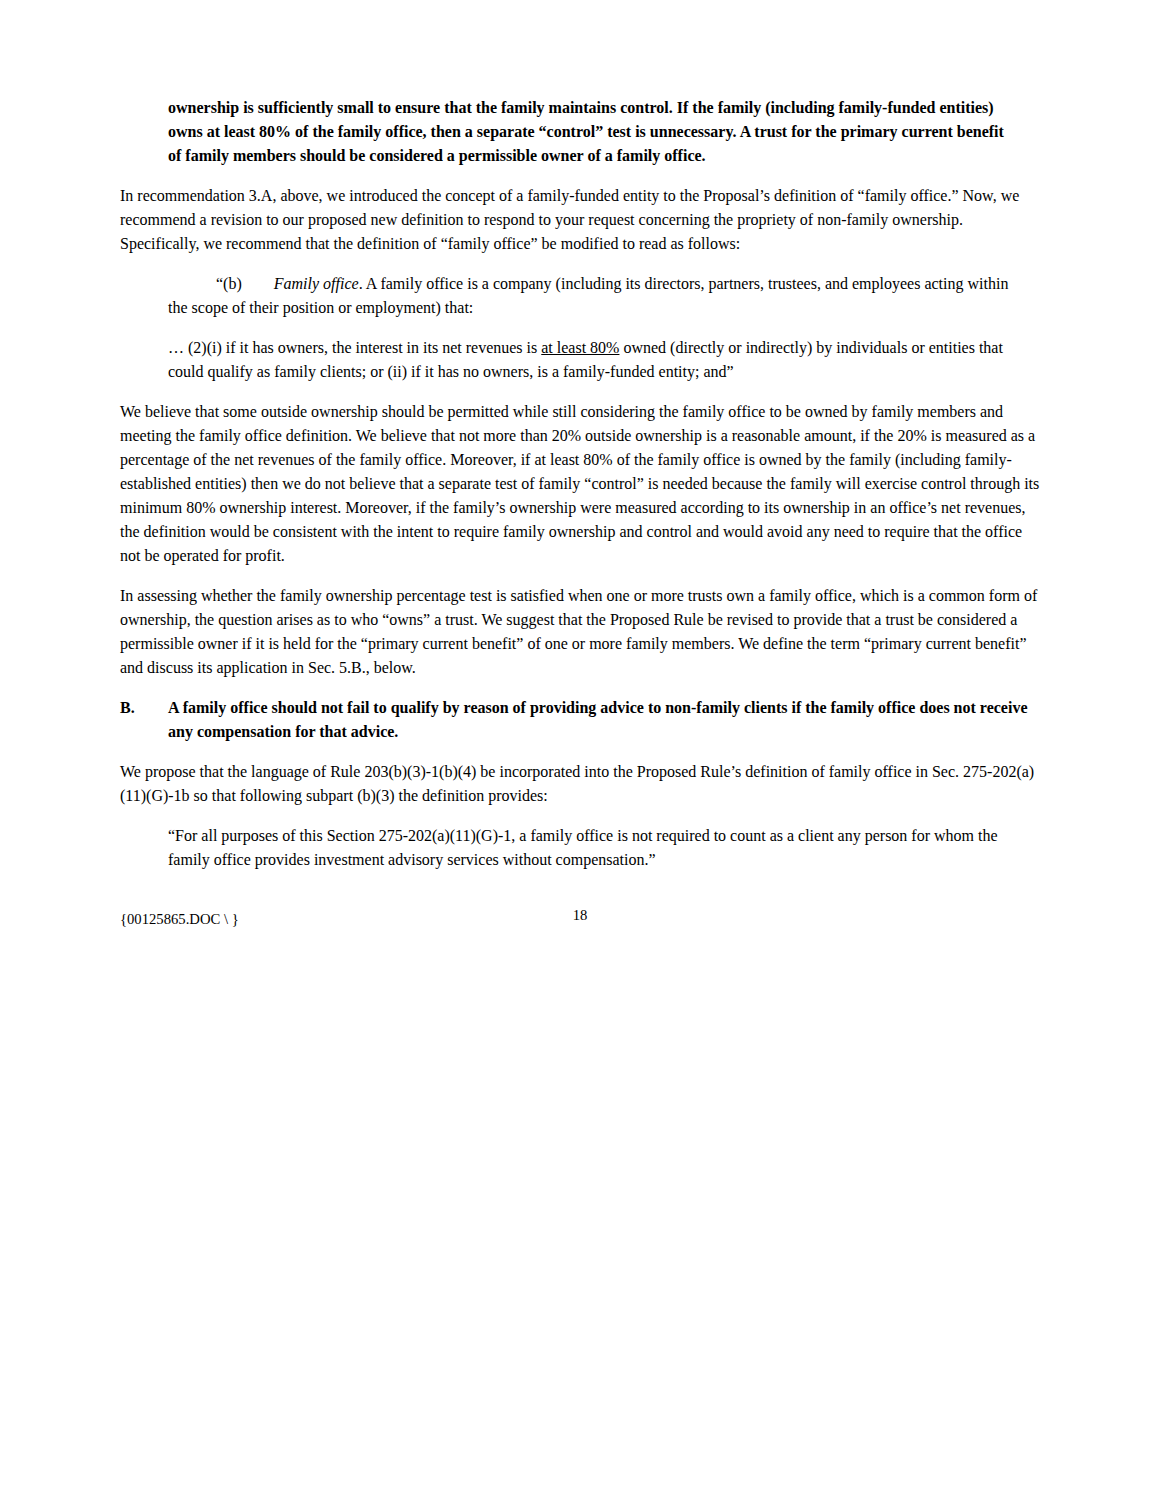ownership is sufficiently small to ensure that the family maintains control. If the family (including family-funded entities) owns at least 80% of the family office, then a separate “control” test is unnecessary. A trust for the primary current benefit of family members should be considered a permissible owner of a family office.
In recommendation 3.A, above, we introduced the concept of a family-funded entity to the Proposal’s definition of “family office.” Now, we recommend a revision to our proposed new definition to respond to your request concerning the propriety of non-family ownership. Specifically, we recommend that the definition of “family office” be modified to read as follows:
“(b)  Family office. A family office is a company (including its directors, partners, trustees, and employees acting within the scope of their position or employment) that:
… (2)(i) if it has owners, the interest in its net revenues is at least 80% owned (directly or indirectly) by individuals or entities that could qualify as family clients; or (ii) if it has no owners, is a family-funded entity; and”
We believe that some outside ownership should be permitted while still considering the family office to be owned by family members and meeting the family office definition. We believe that not more than 20% outside ownership is a reasonable amount, if the 20% is measured as a percentage of the net revenues of the family office. Moreover, if at least 80% of the family office is owned by the family (including family-established entities) then we do not believe that a separate test of family “control” is needed because the family will exercise control through its minimum 80% ownership interest. Moreover, if the family’s ownership were measured according to its ownership in an office’s net revenues, the definition would be consistent with the intent to require family ownership and control and would avoid any need to require that the office not be operated for profit.
In assessing whether the family ownership percentage test is satisfied when one or more trusts own a family office, which is a common form of ownership, the question arises as to who “owns” a trust. We suggest that the Proposed Rule be revised to provide that a trust be considered a permissible owner if it is held for the “primary current benefit” of one or more family members. We define the term “primary current benefit” and discuss its application in Sec. 5.B., below.
B.
A family office should not fail to qualify by reason of providing advice to non-family clients if the family office does not receive any compensation for that advice.
We propose that the language of Rule 203(b)(3)-1(b)(4) be incorporated into the Proposed Rule’s definition of family office in Sec. 275-202(a)(11)(G)-1b so that following subpart (b)(3) the definition provides:
“For all purposes of this Section 275-202(a)(11)(G)-1, a family office is not required to count as a client any person for whom the family office provides investment advisory services without compensation.”
18
{00125865.DOC \ }